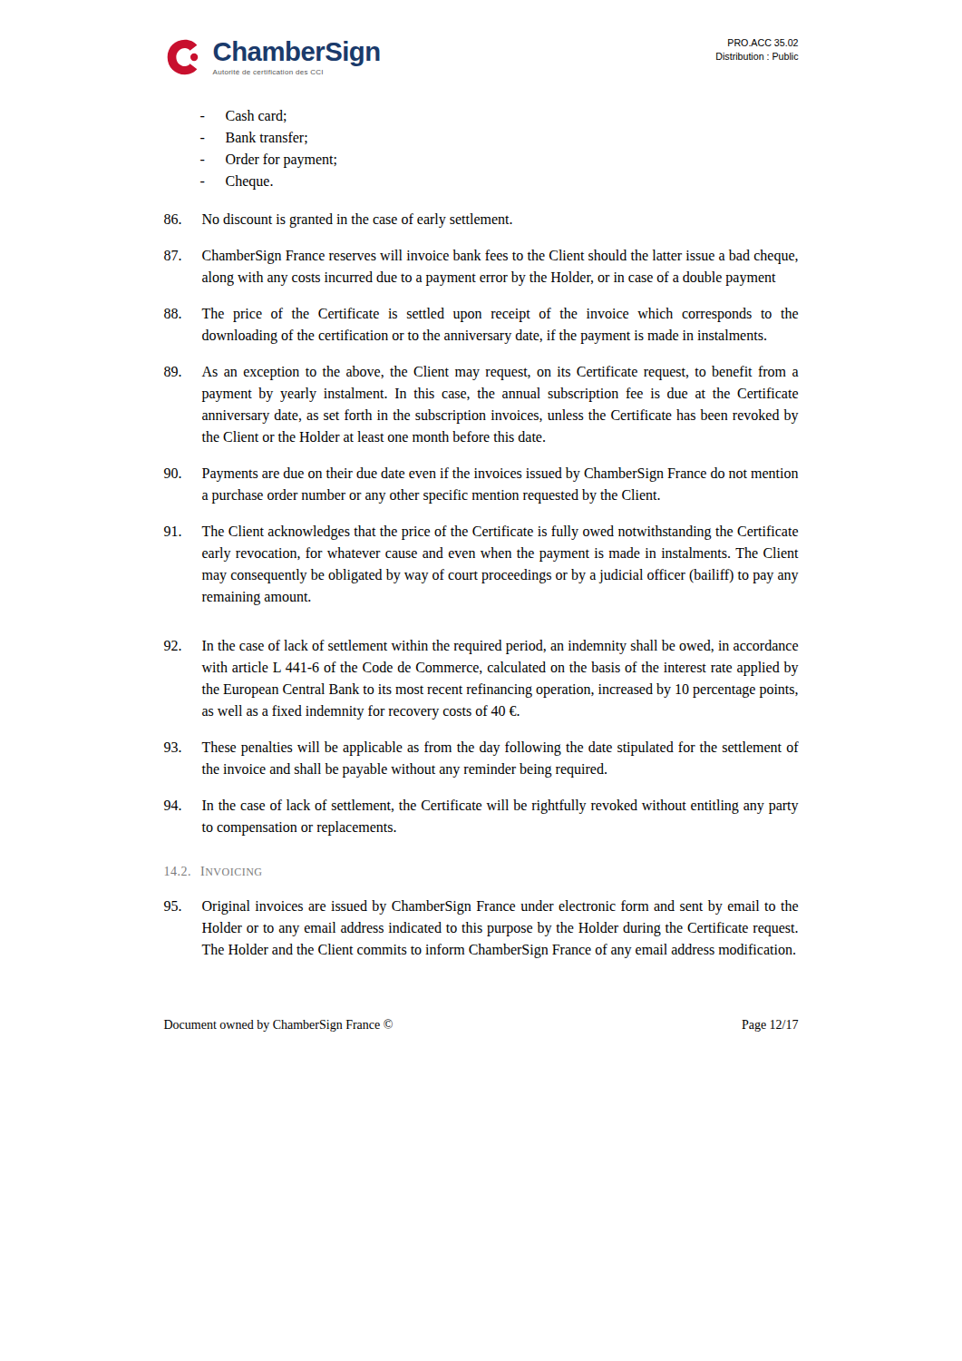ChamberSign
Autorité de certification des CCI
PRO.ACC 35.02
Distribution : Public
Cash card;
Bank transfer;
Order for payment;
Cheque.
86. No discount is granted in the case of early settlement.
87. ChamberSign France reserves will invoice bank fees to the Client should the latter issue a bad cheque, along with any costs incurred due to a payment error by the Holder, or in case of a double payment
88. The price of the Certificate is settled upon receipt of the invoice which corresponds to the downloading of the certification or to the anniversary date, if the payment is made in instalments.
89. As an exception to the above, the Client may request, on its Certificate request, to benefit from a payment by yearly instalment. In this case, the annual subscription fee is due at the Certificate anniversary date, as set forth in the subscription invoices, unless the Certificate has been revoked by the Client or the Holder at least one month before this date.
90. Payments are due on their due date even if the invoices issued by ChamberSign France do not mention a purchase order number or any other specific mention requested by the Client.
91. The Client acknowledges that the price of the Certificate is fully owed notwithstanding the Certificate early revocation, for whatever cause and even when the payment is made in instalments. The Client may consequently be obligated by way of court proceedings or by a judicial officer (bailiff) to pay any remaining amount.
92. In the case of lack of settlement within the required period, an indemnity shall be owed, in accordance with article L 441-6 of the Code de Commerce, calculated on the basis of the interest rate applied by the European Central Bank to its most recent refinancing operation, increased by 10 percentage points, as well as a fixed indemnity for recovery costs of 40 €.
93. These penalties will be applicable as from the day following the date stipulated for the settlement of the invoice and shall be payable without any reminder being required.
94. In the case of lack of settlement, the Certificate will be rightfully revoked without entitling any party to compensation or replacements.
14.2. INVOICING
95. Original invoices are issued by ChamberSign France under electronic form and sent by email to the Holder or to any email address indicated to this purpose by the Holder during the Certificate request. The Holder and the Client commits to inform ChamberSign France of any email address modification.
Document owned by ChamberSign France ©
Page 12/17